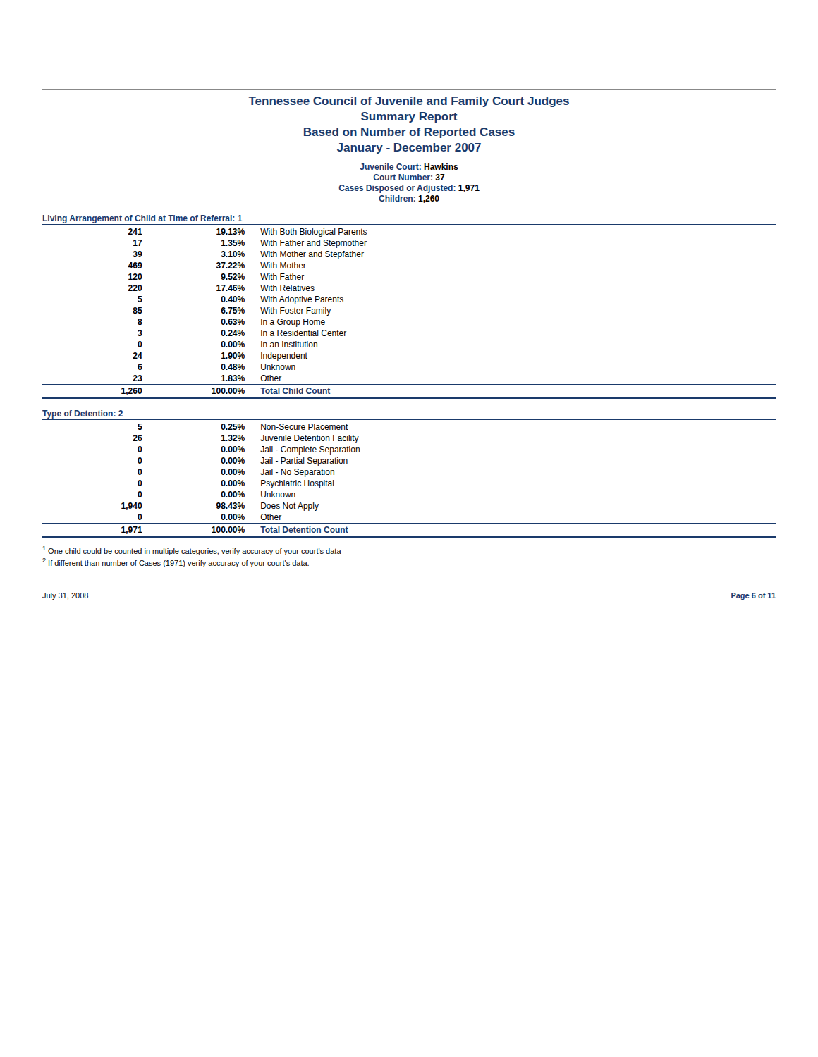Tennessee Council of Juvenile and Family Court Judges
Summary Report
Based on Number of Reported Cases
January - December 2007
Juvenile Court: Hawkins
Court Number: 37
Cases Disposed or Adjusted: 1,971
Children: 1,260
Living Arrangement of Child at Time of Referral: 1
| 241 | 19.13% | With Both Biological Parents |
| 17 | 1.35% | With Father and Stepmother |
| 39 | 3.10% | With Mother and Stepfather |
| 469 | 37.22% | With Mother |
| 120 | 9.52% | With Father |
| 220 | 17.46% | With Relatives |
| 5 | 0.40% | With Adoptive Parents |
| 85 | 6.75% | With Foster Family |
| 8 | 0.63% | In a Group Home |
| 3 | 0.24% | In a Residential Center |
| 0 | 0.00% | In an Institution |
| 24 | 1.90% | Independent |
| 6 | 0.48% | Unknown |
| 23 | 1.83% | Other |
| 1,260 | 100.00% | Total Child Count |
Type of Detention: 2
| 5 | 0.25% | Non-Secure Placement |
| 26 | 1.32% | Juvenile Detention Facility |
| 0 | 0.00% | Jail - Complete Separation |
| 0 | 0.00% | Jail - Partial Separation |
| 0 | 0.00% | Jail - No Separation |
| 0 | 0.00% | Psychiatric Hospital |
| 0 | 0.00% | Unknown |
| 1,940 | 98.43% | Does Not Apply |
| 0 | 0.00% | Other |
| 1,971 | 100.00% | Total Detention Count |
1 One child could be counted in multiple categories, verify accuracy of your court's data
2 If different than number of Cases (1971) verify accuracy of your court's data.
July 31, 2008
Page 6 of 11